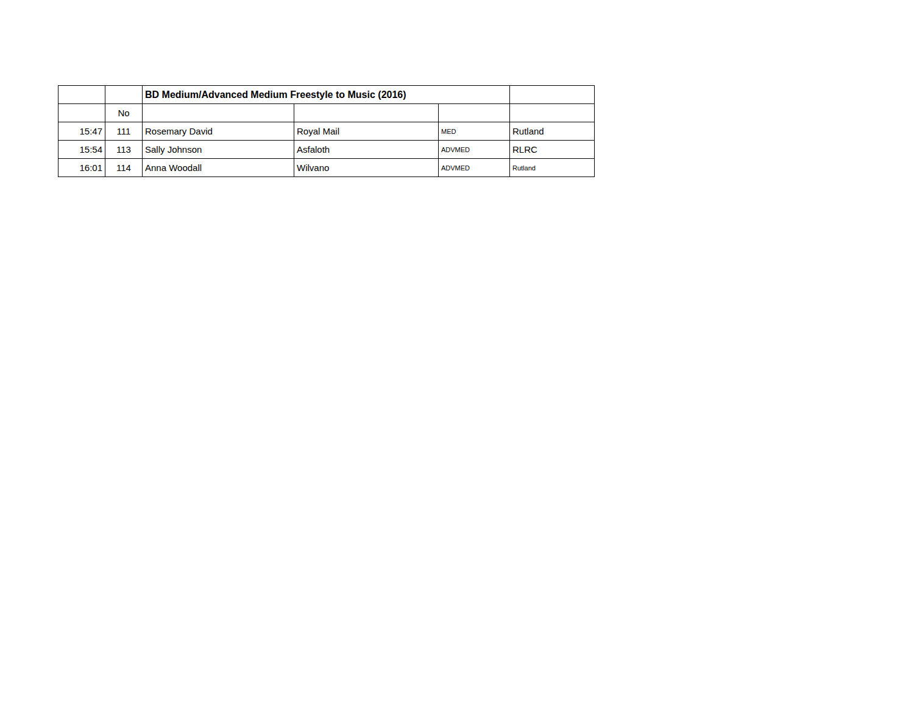| | | BD Medium/Advanced Medium Freestyle to Music (2016) | |
| | No | | | | |
| 15:47 | 111 | Rosemary David | Royal Mail | MED | Rutland |
| 15:54 | 113 | Sally Johnson | Asfaloth | ADVMED | RLRC |
| 16:01 | 114 | Anna Woodall | Wilvano | ADVMED | Rutland |